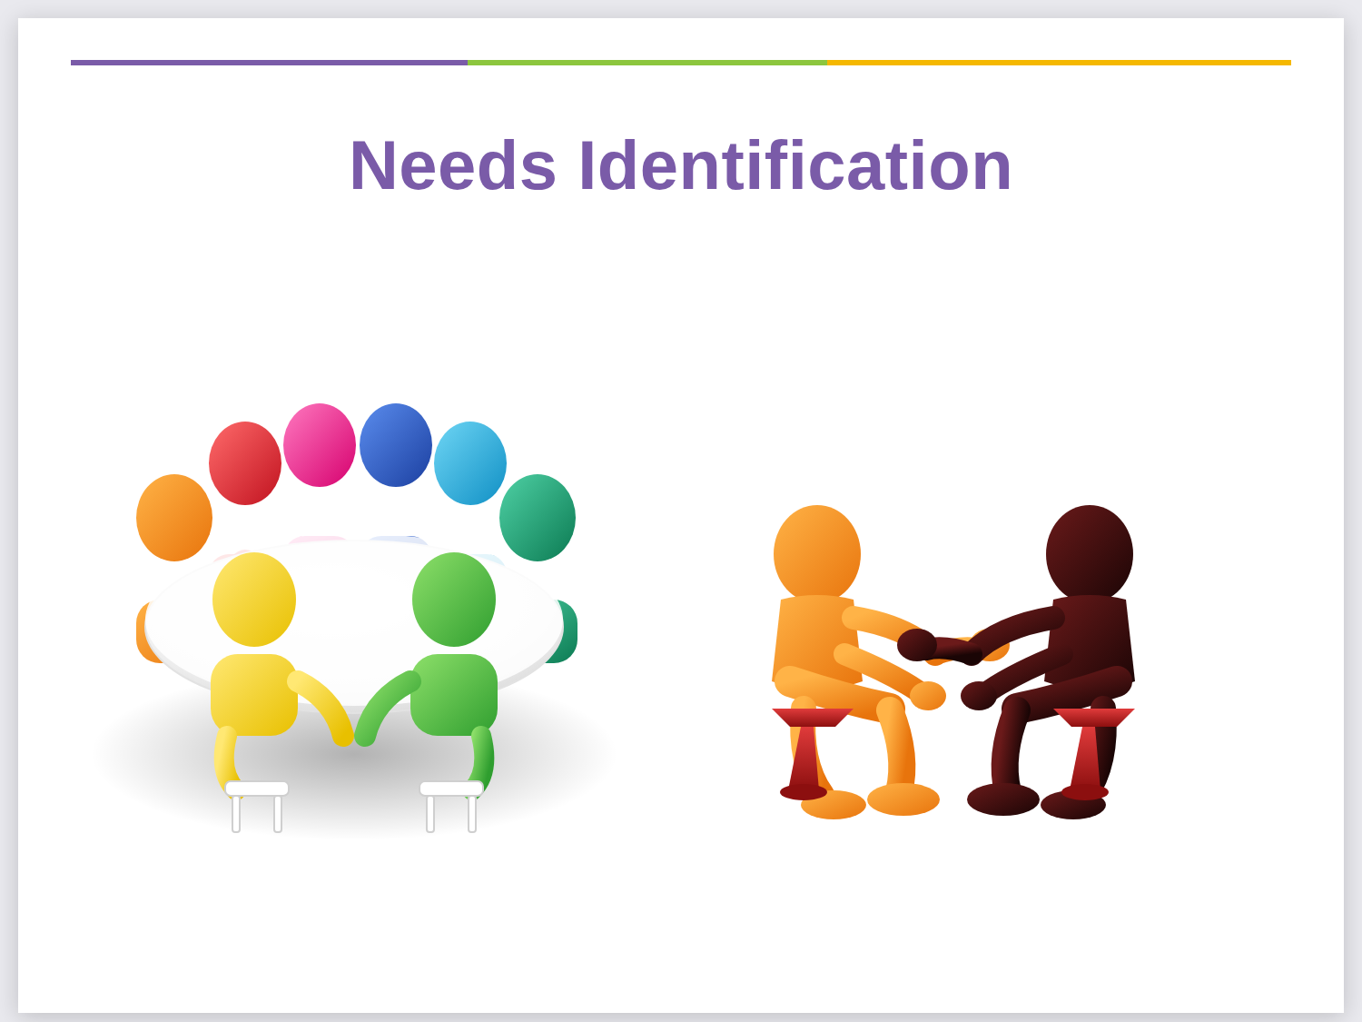Needs Identification